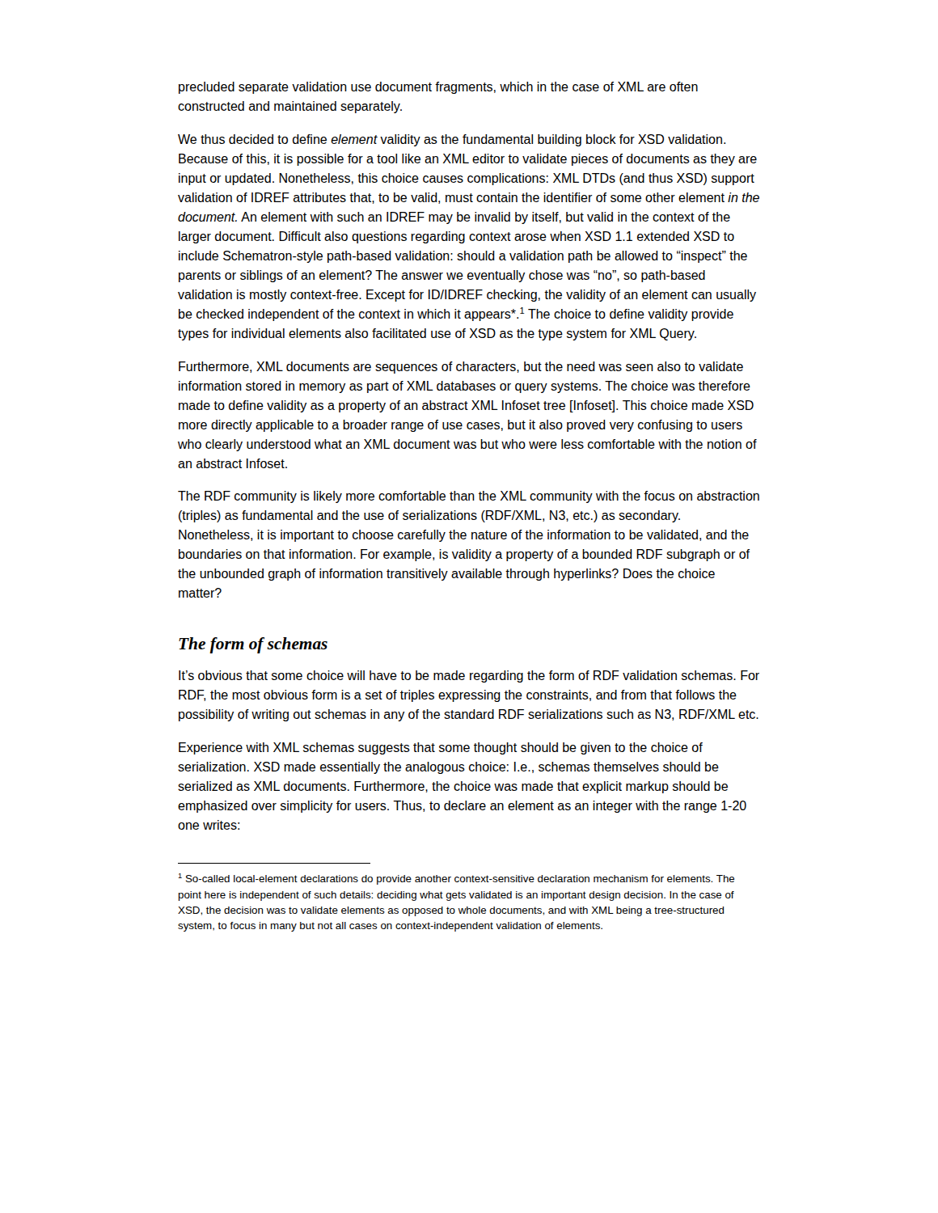precluded separate validation use document fragments, which in the case of XML are often constructed and maintained separately.
We thus decided to define element validity as the fundamental building block for XSD validation. Because of this, it is possible for a tool like an XML editor to validate pieces of documents as they are input or updated. Nonetheless, this choice causes complications: XML DTDs (and thus XSD) support validation of IDREF attributes that, to be valid, must contain the identifier of some other element in the document. An element with such an IDREF may be invalid by itself, but valid in the context of the larger document. Difficult also questions regarding context arose when XSD 1.1 extended XSD to include Schematron-style path-based validation: should a validation path be allowed to “inspect” the parents or siblings of an element? The answer we eventually chose was “no”, so path-based validation is mostly context-free. Except for ID/IDREF checking, the validity of an element can usually be checked independent of the context in which it appears*.1 The choice to define validity provide types for individual elements also facilitated use of XSD as the type system for XML Query.
Furthermore, XML documents are sequences of characters, but the need was seen also to validate information stored in memory as part of XML databases or query systems. The choice was therefore made to define validity as a property of an abstract XML Infoset tree [Infoset]. This choice made XSD more directly applicable to a broader range of use cases, but it also proved very confusing to users who clearly understood what an XML document was but who were less comfortable with the notion of an abstract Infoset.
The RDF community is likely more comfortable than the XML community with the focus on abstraction (triples) as fundamental and the use of serializations (RDF/XML, N3, etc.) as secondary. Nonetheless, it is important to choose carefully the nature of the information to be validated, and the boundaries on that information. For example, is validity a property of a bounded RDF subgraph or of the unbounded graph of information transitively available through hyperlinks? Does the choice matter?
The form of schemas
It’s obvious that some choice will have to be made regarding the form of RDF validation schemas. For RDF, the most obvious form is a set of triples expressing the constraints, and from that follows the possibility of writing out schemas in any of the standard RDF serializations such as N3, RDF/XML etc.
Experience with XML schemas suggests that some thought should be given to the choice of serialization. XSD made essentially the analogous choice: I.e., schemas themselves should be serialized as XML documents. Furthermore, the choice was made that explicit markup should be emphasized over simplicity for users. Thus, to declare an element as an integer with the range 1-20 one writes:
1 So-called local-element declarations do provide another context-sensitive declaration mechanism for elements. The point here is independent of such details: deciding what gets validated is an important design decision. In the case of XSD, the decision was to validate elements as opposed to whole documents, and with XML being a tree-structured system, to focus in many but not all cases on context-independent validation of elements.